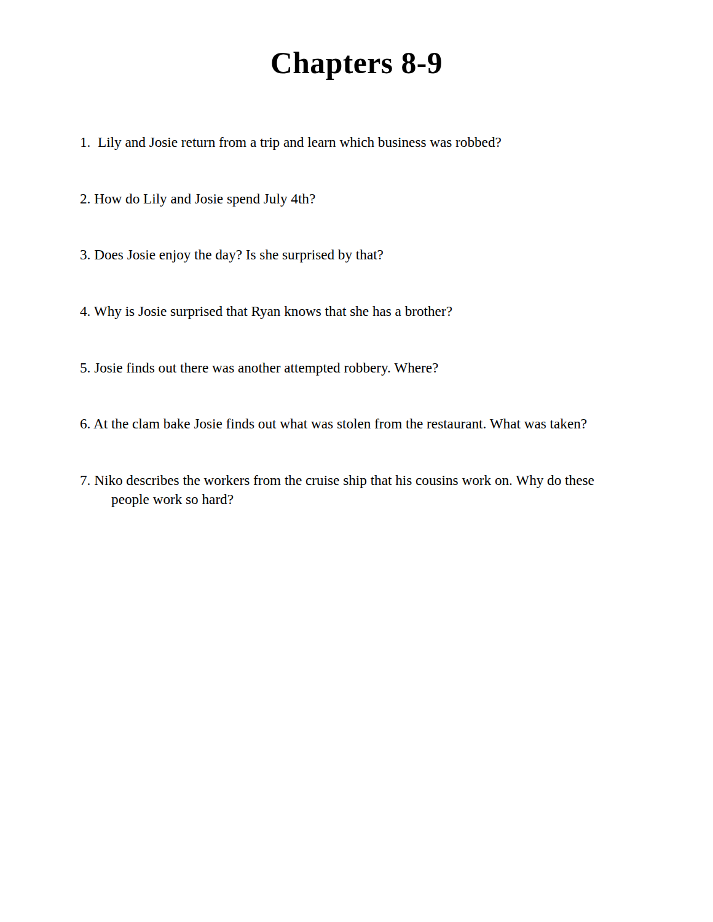Chapters 8-9
1. Lily and Josie return from a trip and learn which business was robbed?
2. How do Lily and Josie spend July 4th?
3. Does Josie enjoy the day? Is she surprised by that?
4. Why is Josie surprised that Ryan knows that she has a brother?
5. Josie finds out there was another attempted robbery. Where?
6. At the clam bake Josie finds out what was stolen from the restaurant. What was taken?
7. Niko describes the workers from the cruise ship that his cousins work on. Why do these people work so hard?